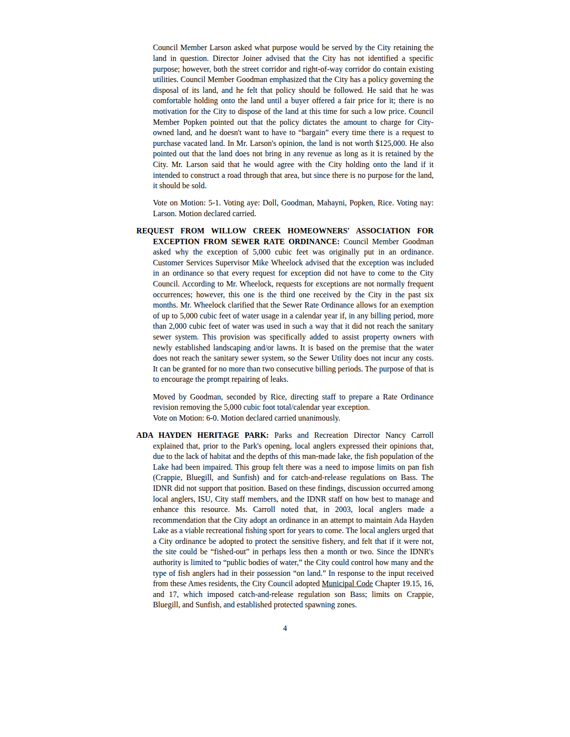Council Member Larson asked what purpose would be served by the City retaining the land in question. Director Joiner advised that the City has not identified a specific purpose; however, both the street corridor and right-of-way corridor do contain existing utilities. Council Member Goodman emphasized that the City has a policy governing the disposal of its land, and he felt that policy should be followed. He said that he was comfortable holding onto the land until a buyer offered a fair price for it; there is no motivation for the City to dispose of the land at this time for such a low price. Council Member Popken pointed out that the policy dictates the amount to charge for City-owned land, and he doesn't want to have to “bargain” every time there is a request to purchase vacated land. In Mr. Larson's opinion, the land is not worth $125,000. He also pointed out that the land does not bring in any revenue as long as it is retained by the City. Mr. Larson said that he would agree with the City holding onto the land if it intended to construct a road through that area, but since there is no purpose for the land, it should be sold.
Vote on Motion: 5-1. Voting aye: Doll, Goodman, Mahayni, Popken, Rice. Voting nay: Larson. Motion declared carried.
REQUEST FROM WILLOW CREEK HOMEOWNERS' ASSOCIATION FOR EXCEPTION FROM SEWER RATE ORDINANCE: Council Member Goodman asked why the exception of 5,000 cubic feet was originally put in an ordinance. Customer Services Supervisor Mike Wheelock advised that the exception was included in an ordinance so that every request for exception did not have to come to the City Council. According to Mr. Wheelock, requests for exceptions are not normally frequent occurrences; however, this one is the third one received by the City in the past six months. Mr. Wheelock clarified that the Sewer Rate Ordinance allows for an exemption of up to 5,000 cubic feet of water usage in a calendar year if, in any billing period, more than 2,000 cubic feet of water was used in such a way that it did not reach the sanitary sewer system. This provision was specifically added to assist property owners with newly established landscaping and/or lawns. It is based on the premise that the water does not reach the sanitary sewer system, so the Sewer Utility does not incur any costs. It can be granted for no more than two consecutive billing periods. The purpose of that is to encourage the prompt repairing of leaks.
Moved by Goodman, seconded by Rice, directing staff to prepare a Rate Ordinance revision removing the 5,000 cubic foot total/calendar year exception.
Vote on Motion: 6-0. Motion declared carried unanimously.
ADA HAYDEN HERITAGE PARK: Parks and Recreation Director Nancy Carroll explained that, prior to the Park's opening, local anglers expressed their opinions that, due to the lack of habitat and the depths of this man-made lake, the fish population of the Lake had been impaired. This group felt there was a need to impose limits on pan fish (Crappie, Bluegill, and Sunfish) and for catch-and-release regulations on Bass. The IDNR did not support that position. Based on these findings, discussion occurred among local anglers, ISU, City staff members, and the IDNR staff on how best to manage and enhance this resource. Ms. Carroll noted that, in 2003, local anglers made a recommendation that the City adopt an ordinance in an attempt to maintain Ada Hayden Lake as a viable recreational fishing sport for years to come. The local anglers urged that a City ordinance be adopted to protect the sensitive fishery, and felt that if it were not, the site could be “fished-out” in perhaps less then a month or two. Since the IDNR's authority is limited to “public bodies of water,” the City could control how many and the type of fish anglers had in their possession “on land.” In response to the input received from these Ames residents, the City Council adopted Municipal Code Chapter 19.15, 16, and 17, which imposed catch-and-release regulation son Bass; limits on Crappie, Bluegill, and Sunfish, and established protected spawning zones.
4